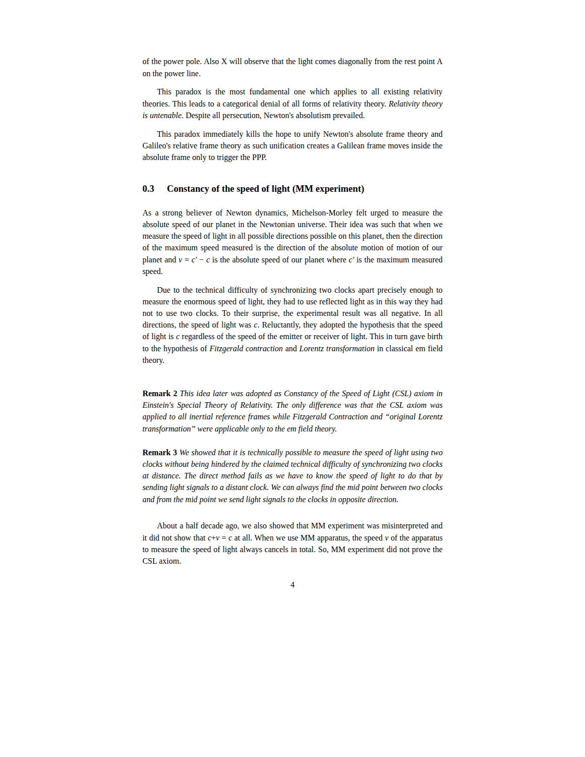of the power pole. Also X will observe that the light comes diagonally from the rest point A on the power line.
This paradox is the most fundamental one which applies to all existing relativity theories. This leads to a categorical denial of all forms of relativity theory. Relativity theory is untenable. Despite all persecution, Newton's absolutism prevailed.
This paradox immediately kills the hope to unify Newton's absolute frame theory and Galileo's relative frame theory as such unification creates a Galilean frame moves inside the absolute frame only to trigger the PPP.
0.3 Constancy of the speed of light (MM experiment)
As a strong believer of Newton dynamics, Michelson-Morley felt urged to measure the absolute speed of our planet in the Newtonian universe. Their idea was such that when we measure the speed of light in all possible directions possible on this planet, then the direction of the maximum speed measured is the direction of the absolute motion of motion of our planet and v = c′ − c is the absolute speed of our planet where c′ is the maximum measured speed.
Due to the technical difficulty of synchronizing two clocks apart precisely enough to measure the enormous speed of light, they had to use reflected light as in this way they had not to use two clocks. To their surprise, the experimental result was all negative. In all directions, the speed of light was c. Reluctantly, they adopted the hypothesis that the speed of light is c regardless of the speed of the emitter or receiver of light. This in turn gave birth to the hypothesis of Fitzgerald contraction and Lorentz transformation in classical em field theory.
Remark 2 This idea later was adopted as Constancy of the Speed of Light (CSL) axiom in Einstein's Special Theory of Relativity. The only difference was that the CSL axiom was applied to all inertial reference frames while Fitzgerald Contraction and “original Lorentz transformation” were applicable only to the em field theory.
Remark 3 We showed that it is technically possible to measure the speed of light using two clocks without being hindered by the claimed technical difficulty of synchronizing two clocks at distance. The direct method fails as we have to know the speed of light to do that by sending light signals to a distant clock. We can always find the mid point between two clocks and from the mid point we send light signals to the clocks in opposite direction.
About a half decade ago, we also showed that MM experiment was misinterpreted and it did not show that c+v = c at all. When we use MM apparatus, the speed v of the apparatus to measure the speed of light always cancels in total. So, MM experiment did not prove the CSL axiom.
4